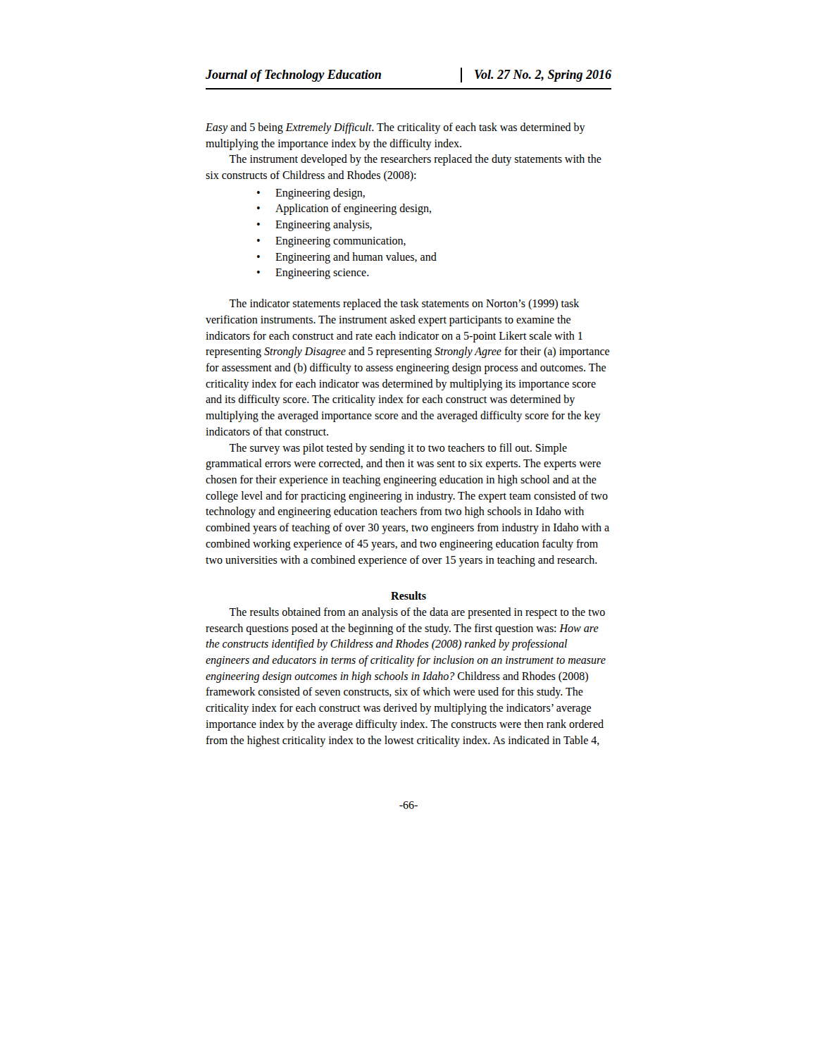Journal of Technology Education
Vol. 27 No. 2, Spring 2016
Easy and 5 being Extremely Difficult. The criticality of each task was determined by multiplying the importance index by the difficulty index.
The instrument developed by the researchers replaced the duty statements with the six constructs of Childress and Rhodes (2008):
Engineering design,
Application of engineering design,
Engineering analysis,
Engineering communication,
Engineering and human values, and
Engineering science.
The indicator statements replaced the task statements on Norton’s (1999) task verification instruments. The instrument asked expert participants to examine the indicators for each construct and rate each indicator on a 5-point Likert scale with 1 representing Strongly Disagree and 5 representing Strongly Agree for their (a) importance for assessment and (b) difficulty to assess engineering design process and outcomes. The criticality index for each indicator was determined by multiplying its importance score and its difficulty score. The criticality index for each construct was determined by multiplying the averaged importance score and the averaged difficulty score for the key indicators of that construct.
The survey was pilot tested by sending it to two teachers to fill out. Simple grammatical errors were corrected, and then it was sent to six experts. The experts were chosen for their experience in teaching engineering education in high school and at the college level and for practicing engineering in industry. The expert team consisted of two technology and engineering education teachers from two high schools in Idaho with combined years of teaching of over 30 years, two engineers from industry in Idaho with a combined working experience of 45 years, and two engineering education faculty from two universities with a combined experience of over 15 years in teaching and research.
Results
The results obtained from an analysis of the data are presented in respect to the two research questions posed at the beginning of the study. The first question was: How are the constructs identified by Childress and Rhodes (2008) ranked by professional engineers and educators in terms of criticality for inclusion on an instrument to measure engineering design outcomes in high schools in Idaho? Childress and Rhodes (2008) framework consisted of seven constructs, six of which were used for this study. The criticality index for each construct was derived by multiplying the indicators’ average importance index by the average difficulty index. The constructs were then rank ordered from the highest criticality index to the lowest criticality index. As indicated in Table 4,
-66-